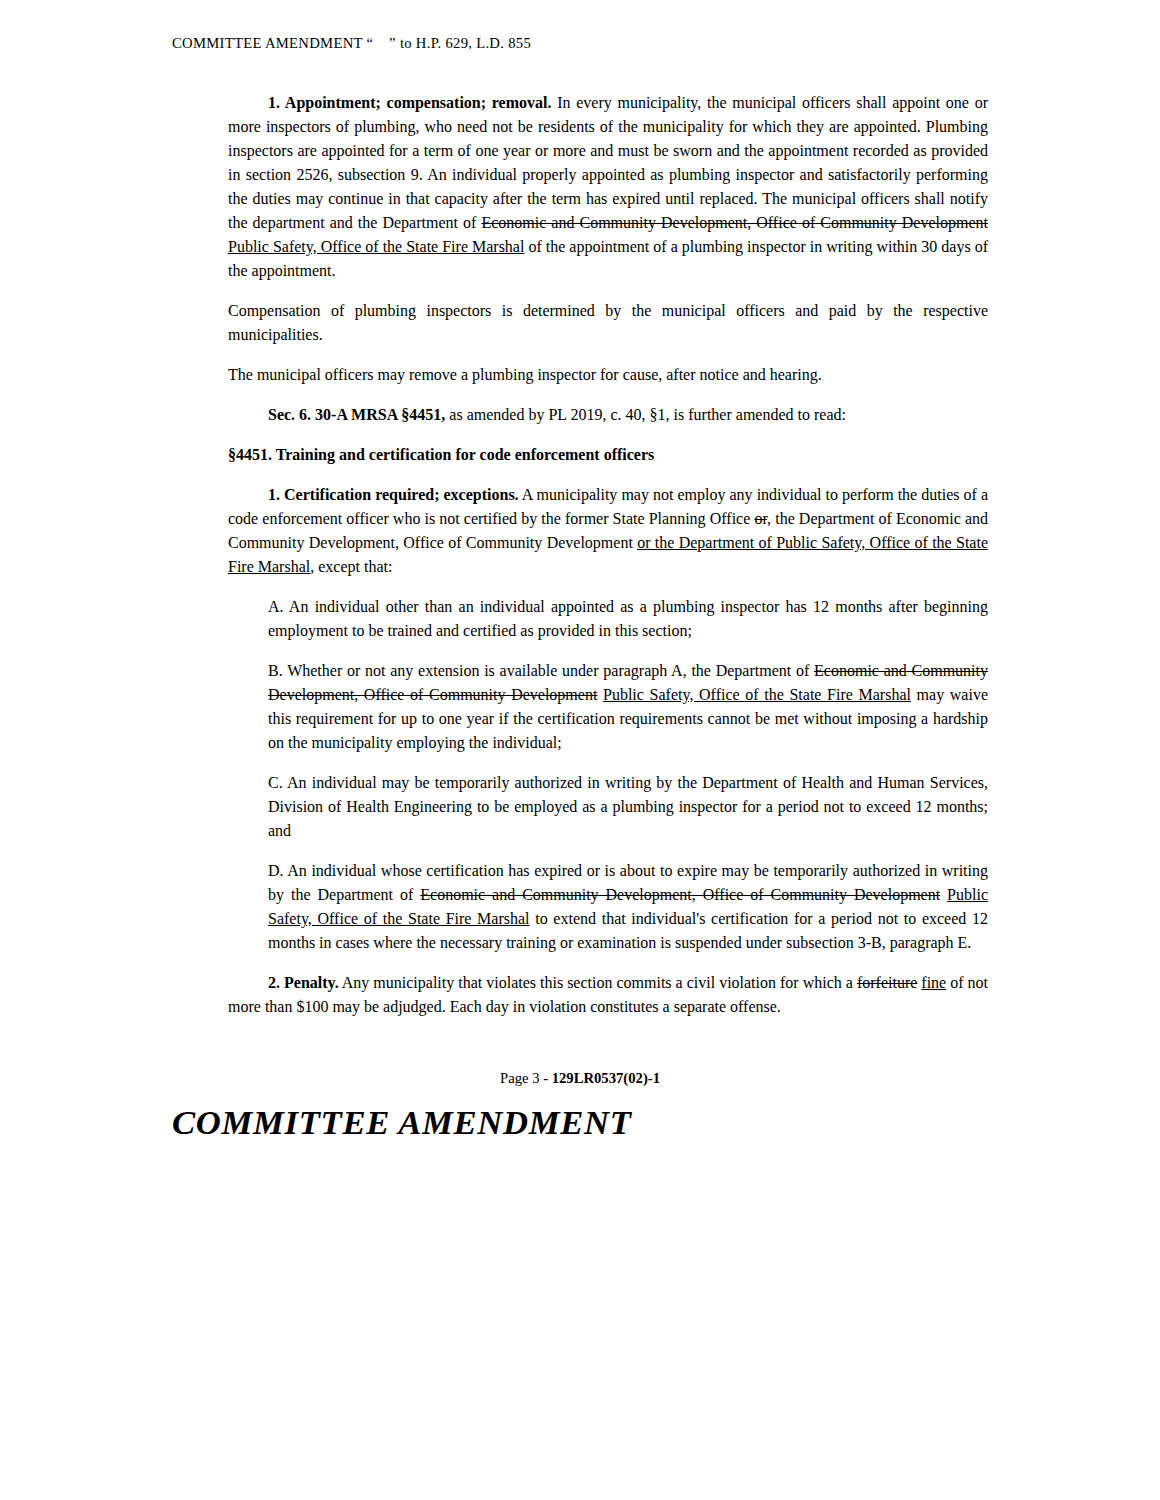COMMITTEE AMENDMENT “ ” to H.P. 629, L.D. 855
1. Appointment; compensation; removal. In every municipality, the municipal officers shall appoint one or more inspectors of plumbing, who need not be residents of the municipality for which they are appointed. Plumbing inspectors are appointed for a term of one year or more and must be sworn and the appointment recorded as provided in section 2526, subsection 9. An individual properly appointed as plumbing inspector and satisfactorily performing the duties may continue in that capacity after the term has expired until replaced. The municipal officers shall notify the department and the Department of Economic and Community Development, Office of Community Development Public Safety, Office of the State Fire Marshal of the appointment of a plumbing inspector in writing within 30 days of the appointment.
Compensation of plumbing inspectors is determined by the municipal officers and paid by the respective municipalities.
The municipal officers may remove a plumbing inspector for cause, after notice and hearing.
Sec. 6. 30-A MRSA §4451, as amended by PL 2019, c. 40, §1, is further amended to read:
§4451. Training and certification for code enforcement officers
1. Certification required; exceptions. A municipality may not employ any individual to perform the duties of a code enforcement officer who is not certified by the former State Planning Office or, the Department of Economic and Community Development, Office of Community Development or the Department of Public Safety, Office of the State Fire Marshal, except that:
A. An individual other than an individual appointed as a plumbing inspector has 12 months after beginning employment to be trained and certified as provided in this section;
B. Whether or not any extension is available under paragraph A, the Department of Economic and Community Development, Office of Community Development Public Safety, Office of the State Fire Marshal may waive this requirement for up to one year if the certification requirements cannot be met without imposing a hardship on the municipality employing the individual;
C. An individual may be temporarily authorized in writing by the Department of Health and Human Services, Division of Health Engineering to be employed as a plumbing inspector for a period not to exceed 12 months; and
D. An individual whose certification has expired or is about to expire may be temporarily authorized in writing by the Department of Economic and Community Development, Office of Community Development Public Safety, Office of the State Fire Marshal to extend that individual's certification for a period not to exceed 12 months in cases where the necessary training or examination is suspended under subsection 3-B, paragraph E.
2. Penalty. Any municipality that violates this section commits a civil violation for which a forfeiture fine of not more than $100 may be adjudged. Each day in violation constitutes a separate offense.
Page 3 - 129LR0537(02)-1
COMMITTEE AMENDMENT